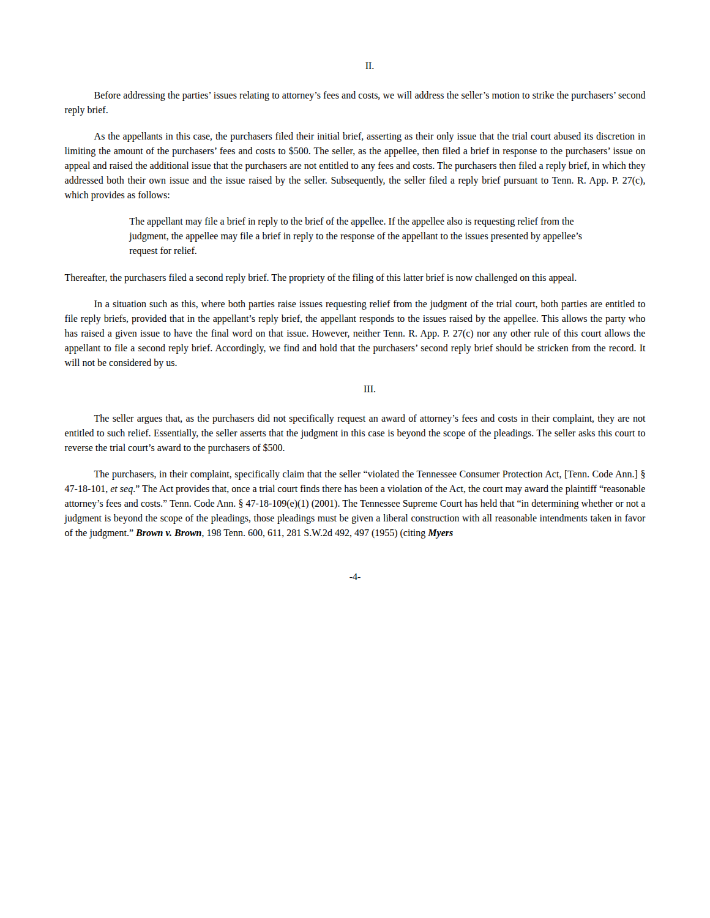II.
Before addressing the parties’ issues relating to attorney’s fees and costs, we will address the seller’s motion to strike the purchasers’ second reply brief.
As the appellants in this case, the purchasers filed their initial brief, asserting as their only issue that the trial court abused its discretion in limiting the amount of the purchasers’ fees and costs to $500. The seller, as the appellee, then filed a brief in response to the purchasers’ issue on appeal and raised the additional issue that the purchasers are not entitled to any fees and costs. The purchasers then filed a reply brief, in which they addressed both their own issue and the issue raised by the seller. Subsequently, the seller filed a reply brief pursuant to Tenn. R. App. P. 27(c), which provides as follows:
The appellant may file a brief in reply to the brief of the appellee. If the appellee also is requesting relief from the judgment, the appellee may file a brief in reply to the response of the appellant to the issues presented by appellee’s request for relief.
Thereafter, the purchasers filed a second reply brief. The propriety of the filing of this latter brief is now challenged on this appeal.
In a situation such as this, where both parties raise issues requesting relief from the judgment of the trial court, both parties are entitled to file reply briefs, provided that in the appellant’s reply brief, the appellant responds to the issues raised by the appellee. This allows the party who has raised a given issue to have the final word on that issue. However, neither Tenn. R. App. P. 27(c) nor any other rule of this court allows the appellant to file a second reply brief. Accordingly, we find and hold that the purchasers’ second reply brief should be stricken from the record. It will not be considered by us.
III.
The seller argues that, as the purchasers did not specifically request an award of attorney’s fees and costs in their complaint, they are not entitled to such relief. Essentially, the seller asserts that the judgment in this case is beyond the scope of the pleadings. The seller asks this court to reverse the trial court’s award to the purchasers of $500.
The purchasers, in their complaint, specifically claim that the seller “violated the Tennessee Consumer Protection Act, [Tenn. Code Ann.] § 47-18-101, et seq.” The Act provides that, once a trial court finds there has been a violation of the Act, the court may award the plaintiff “reasonable attorney’s fees and costs.” Tenn. Code Ann. § 47-18-109(e)(1) (2001). The Tennessee Supreme Court has held that “in determining whether or not a judgment is beyond the scope of the pleadings, those pleadings must be given a liberal construction with all reasonable intendments taken in favor of the judgment.” Brown v. Brown, 198 Tenn. 600, 611, 281 S.W.2d 492, 497 (1955) (citing Myers
-4-